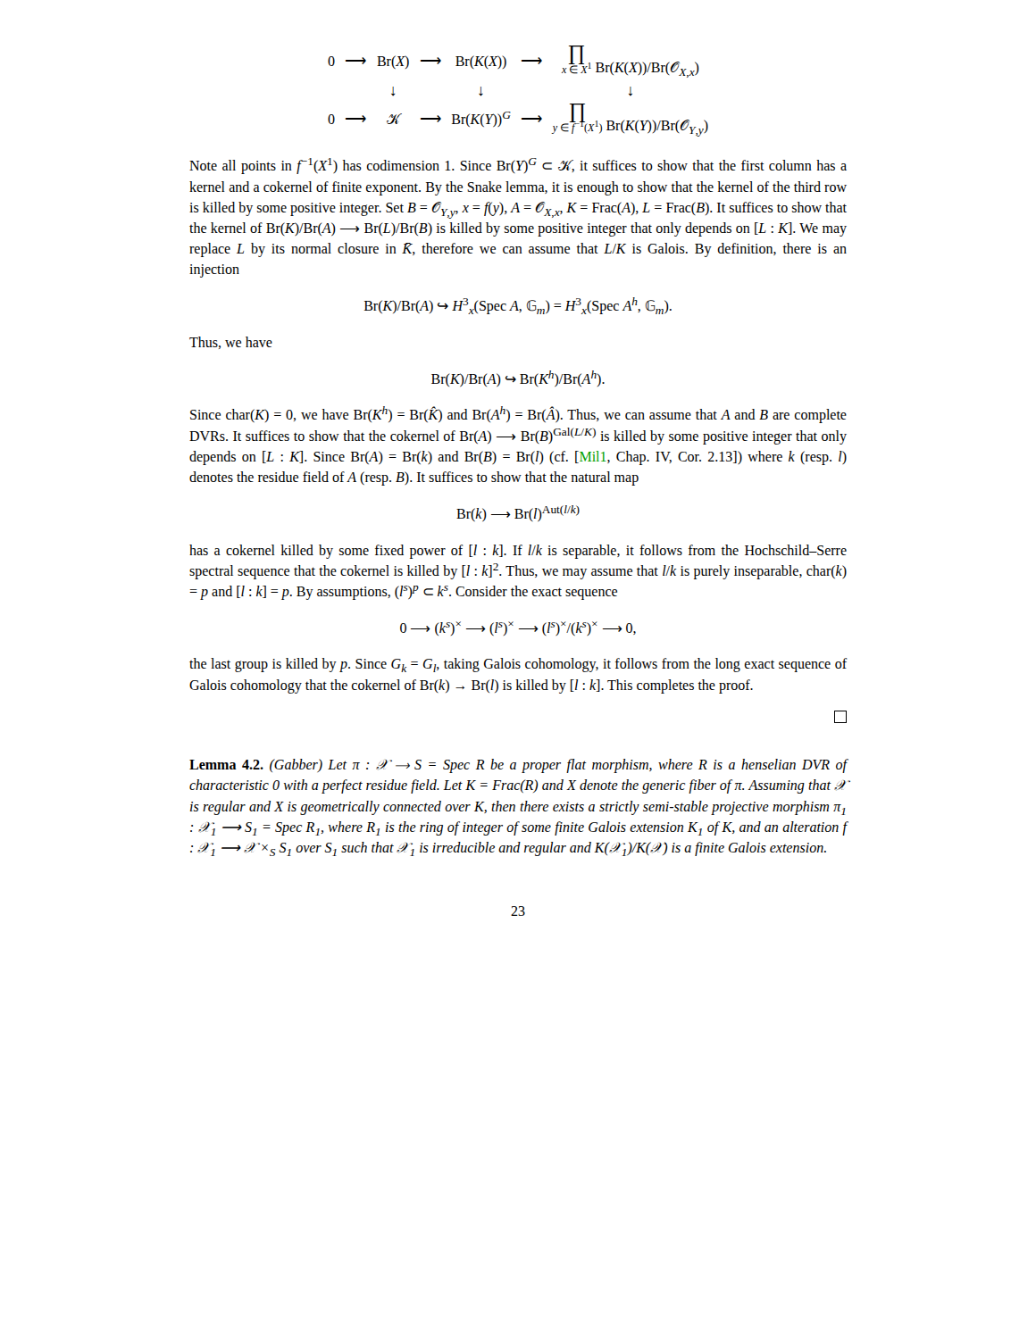| 0 | ⟶ | Br( X ) | ⟶ | Br( K ( X )) | ⟶ | ∏ x ∈ X 1 Br( K ( X ))/Br(𝒪 X , x ) |
| | | ↓ | | ↓ | | ↓ |
| 0 | ⟶ | 𝒦 | ⟶ | Br( K ( Y )) G | ⟶ | ∏ y ∈ f −1 ( X 1 ) Br( K ( Y ))/Br(𝒪 Y , y ) |
Note all points in f−1(X1) has codimension 1. Since Br(Y)G ⊂ 𝒦, it suffices to show that the first column has a kernel and a cokernel of finite exponent. By the Snake lemma, it is enough to show that the kernel of the third row is killed by some positive integer. Set B = 𝒪Y,y, x = f(y), A = 𝒪X,x, K = Frac(A), L = Frac(B). It suffices to show that the kernel of Br(K)/Br(A) ⟶ Br(L)/Br(B) is killed by some positive integer that only depends on [L : K]. We may replace L by its normal closure in K̄, therefore we can assume that L/K is Galois. By definition, there is an injection
Br(K)/Br(A) ↪ H3x(Spec A, 𝔾m) = H3x(Spec Ah, 𝔾m).
Thus, we have
Br(K)/Br(A) ↪ Br(Kh)/Br(Ah).
Since char(K) = 0, we have Br(Kh) = Br(K̂) and Br(Ah) = Br(Â). Thus, we can assume that A and B are complete DVRs. It suffices to show that the cokernel of Br(A) ⟶ Br(B)Gal(L/K) is killed by some positive integer that only depends on [L : K]. Since Br(A) = Br(k) and Br(B) = Br(l) (cf. [Mil1, Chap. IV, Cor. 2.13]) where k (resp. l) denotes the residue field of A (resp. B). It suffices to show that the natural map
Br(k) ⟶ Br(l)Aut(l/k)
has a cokernel killed by some fixed power of [l : k]. If l/k is separable, it follows from the Hochschild–Serre spectral sequence that the cokernel is killed by [l : k]2. Thus, we may assume that l/k is purely inseparable, char(k) = p and [l : k] = p. By assumptions, (ls)p ⊂ ks. Consider the exact sequence
0 ⟶ (ks)× ⟶ (ls)× ⟶ (ls)×/(ks)× ⟶ 0,
the last group is killed by p. Since Gk = Gl, taking Galois cohomology, it follows from the long exact sequence of Galois cohomology that the cokernel of Br(k) → Br(l) is killed by [l : k]. This completes the proof.
Lemma 4.2. (Gabber) Let π : 𝒳 ⟶ S = Spec R be a proper flat morphism, where R is a henselian DVR of characteristic 0 with a perfect residue field. Let K = Frac(R) and X denote the generic fiber of π. Assuming that 𝒳 is regular and X is geometrically connected over K, then there exists a strictly semi-stable projective morphism π1 : 𝒳1 ⟶ S1 = Spec R1, where R1 is the ring of integer of some finite Galois extension K1 of K, and an alteration f : 𝒳1 ⟶ 𝒳 ×S S1 over S1 such that 𝒳1 is irreducible and regular and K(𝒳1)/K(𝒳) is a finite Galois extension.
23